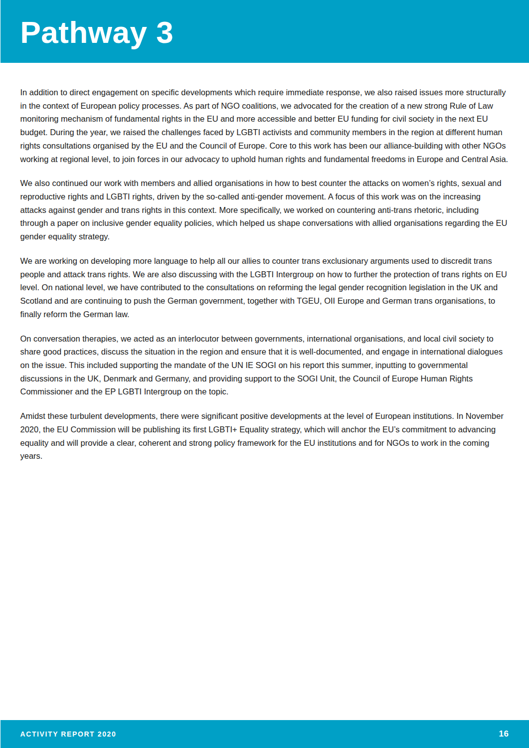Pathway 3
In addition to direct engagement on specific developments which require immediate response, we also raised issues more structurally in the context of European policy processes. As part of NGO coalitions, we advocated for the creation of a new strong Rule of Law monitoring mechanism of fundamental rights in the EU and more accessible and better EU funding for civil society in the next EU budget. During the year, we raised the challenges faced by LGBTI activists and community members in the region at different human rights consultations organised by the EU and the Council of Europe. Core to this work has been our alliance-building with other NGOs working at regional level, to join forces in our advocacy to uphold human rights and fundamental freedoms in Europe and Central Asia.
We also continued our work with members and allied organisations in how to best counter the attacks on women’s rights, sexual and reproductive rights and LGBTI rights, driven by the so-called anti-gender movement. A focus of this work was on the increasing attacks against gender and trans rights in this context. More specifically, we worked on countering anti-trans rhetoric, including through a paper on inclusive gender equality policies, which helped us shape conversations with allied organisations regarding the EU gender equality strategy.
We are working on developing more language to help all our allies to counter trans exclusionary arguments used to discredit trans people and attack trans rights. We are also discussing with the LGBTI Intergroup on how to further the protection of trans rights on EU level. On national level, we have contributed to the consultations on reforming the legal gender recognition legislation in the UK and Scotland and are continuing to push the German government, together with TGEU, OII Europe and German trans organisations, to finally reform the German law.
On conversation therapies, we acted as an interlocutor between governments, international organisations, and local civil society to share good practices, discuss the situation in the region and ensure that it is well-documented, and engage in international dialogues on the issue. This included supporting the mandate of the UN IE SOGI on his report this summer, inputting to governmental discussions in the UK, Denmark and Germany, and providing support to the SOGI Unit, the Council of Europe Human Rights Commissioner and the EP LGBTI Intergroup on the topic.
Amidst these turbulent developments, there were significant positive developments at the level of European institutions. In November 2020, the EU Commission will be publishing its first LGBTI+ Equality strategy, which will anchor the EU’s commitment to advancing equality and will provide a clear, coherent and strong policy framework for the EU institutions and for NGOs to work in the coming years.
Activity Report 2020 16